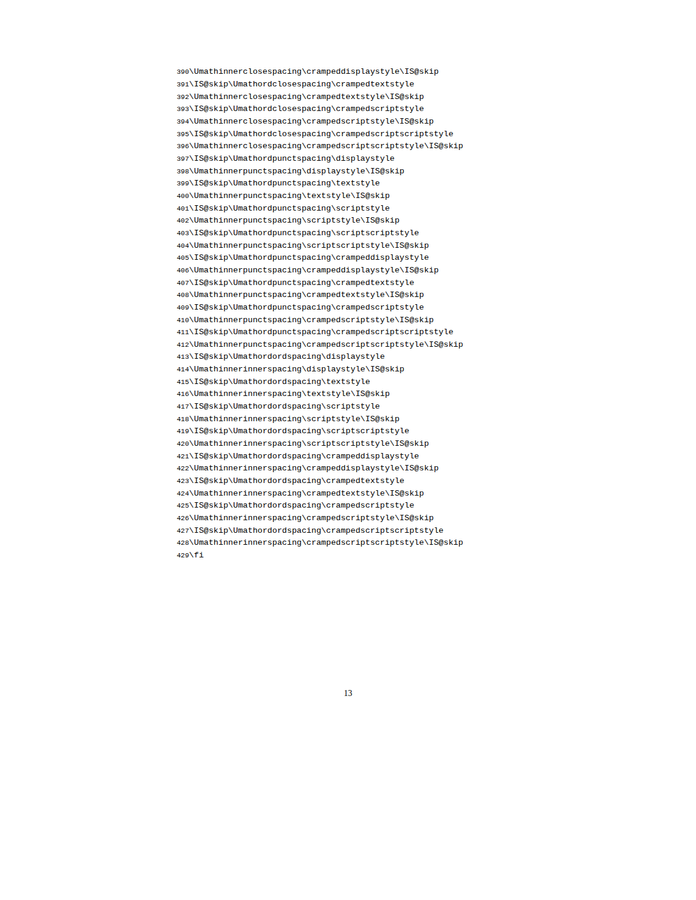| 390 | \Umathinnerclosespacing\crampeddisplaystyle\IS@skip |
| 391 | \IS@skip\Umathordclosespacing\crampedtextstyle |
| 392 | \Umathinnerclosespacing\crampedtextstyle\IS@skip |
| 393 | \IS@skip\Umathordclosespacing\crampedscriptstyle |
| 394 | \Umathinnerclosespacing\crampedscriptstyle\IS@skip |
| 395 | \IS@skip\Umathordclosespacing\crampedscriptscriptstyle |
| 396 | \Umathinnerclosespacing\crampedscriptscriptstyle\IS@skip |
| 397 | \IS@skip\Umathordpunctspacing\displaystyle |
| 398 | \Umathinnerpunctspacing\displaystyle\IS@skip |
| 399 | \IS@skip\Umathordpunctspacing\textstyle |
| 400 | \Umathinnerpunctspacing\textstyle\IS@skip |
| 401 | \IS@skip\Umathordpunctspacing\scriptstyle |
| 402 | \Umathinnerpunctspacing\scriptstyle\IS@skip |
| 403 | \IS@skip\Umathordpunctspacing\scriptscriptstyle |
| 404 | \Umathinnerpunctspacing\scriptscriptstyle\IS@skip |
| 405 | \IS@skip\Umathordpunctspacing\crampeddisplaystyle |
| 406 | \Umathinnerpunctspacing\crampeddisplaystyle\IS@skip |
| 407 | \IS@skip\Umathordpunctspacing\crampedtextstyle |
| 408 | \Umathinnerpunctspacing\crampedtextstyle\IS@skip |
| 409 | \IS@skip\Umathordpunctspacing\crampedscriptstyle |
| 410 | \Umathinnerpunctspacing\crampedscriptstyle\IS@skip |
| 411 | \IS@skip\Umathordpunctspacing\crampedscriptscriptstyle |
| 412 | \Umathinnerpunctspacing\crampedscriptscriptstyle\IS@skip |
| 413 | \IS@skip\Umathordordspacing\displaystyle |
| 414 | \Umathinnerinnerspacing\displaystyle\IS@skip |
| 415 | \IS@skip\Umathordordspacing\textstyle |
| 416 | \Umathinnerinnerspacing\textstyle\IS@skip |
| 417 | \IS@skip\Umathordordspacing\scriptstyle |
| 418 | \Umathinnerinnerspacing\scriptstyle\IS@skip |
| 419 | \IS@skip\Umathordordspacing\scriptscriptstyle |
| 420 | \Umathinnerinnerspacing\scriptscriptstyle\IS@skip |
| 421 | \IS@skip\Umathordordspacing\crampeddisplaystyle |
| 422 | \Umathinnerinnerspacing\crampeddisplaystyle\IS@skip |
| 423 | \IS@skip\Umathordordspacing\crampedtextstyle |
| 424 | \Umathinnerinnerspacing\crampedtextstyle\IS@skip |
| 425 | \IS@skip\Umathordordspacing\crampedscriptstyle |
| 426 | \Umathinnerinnerspacing\crampedscriptstyle\IS@skip |
| 427 | \IS@skip\Umathordordspacing\crampedscriptscriptstyle |
| 428 | \Umathinnerinnerspacing\crampedscriptscriptstyle\IS@skip |
| 429 | \fi |
13